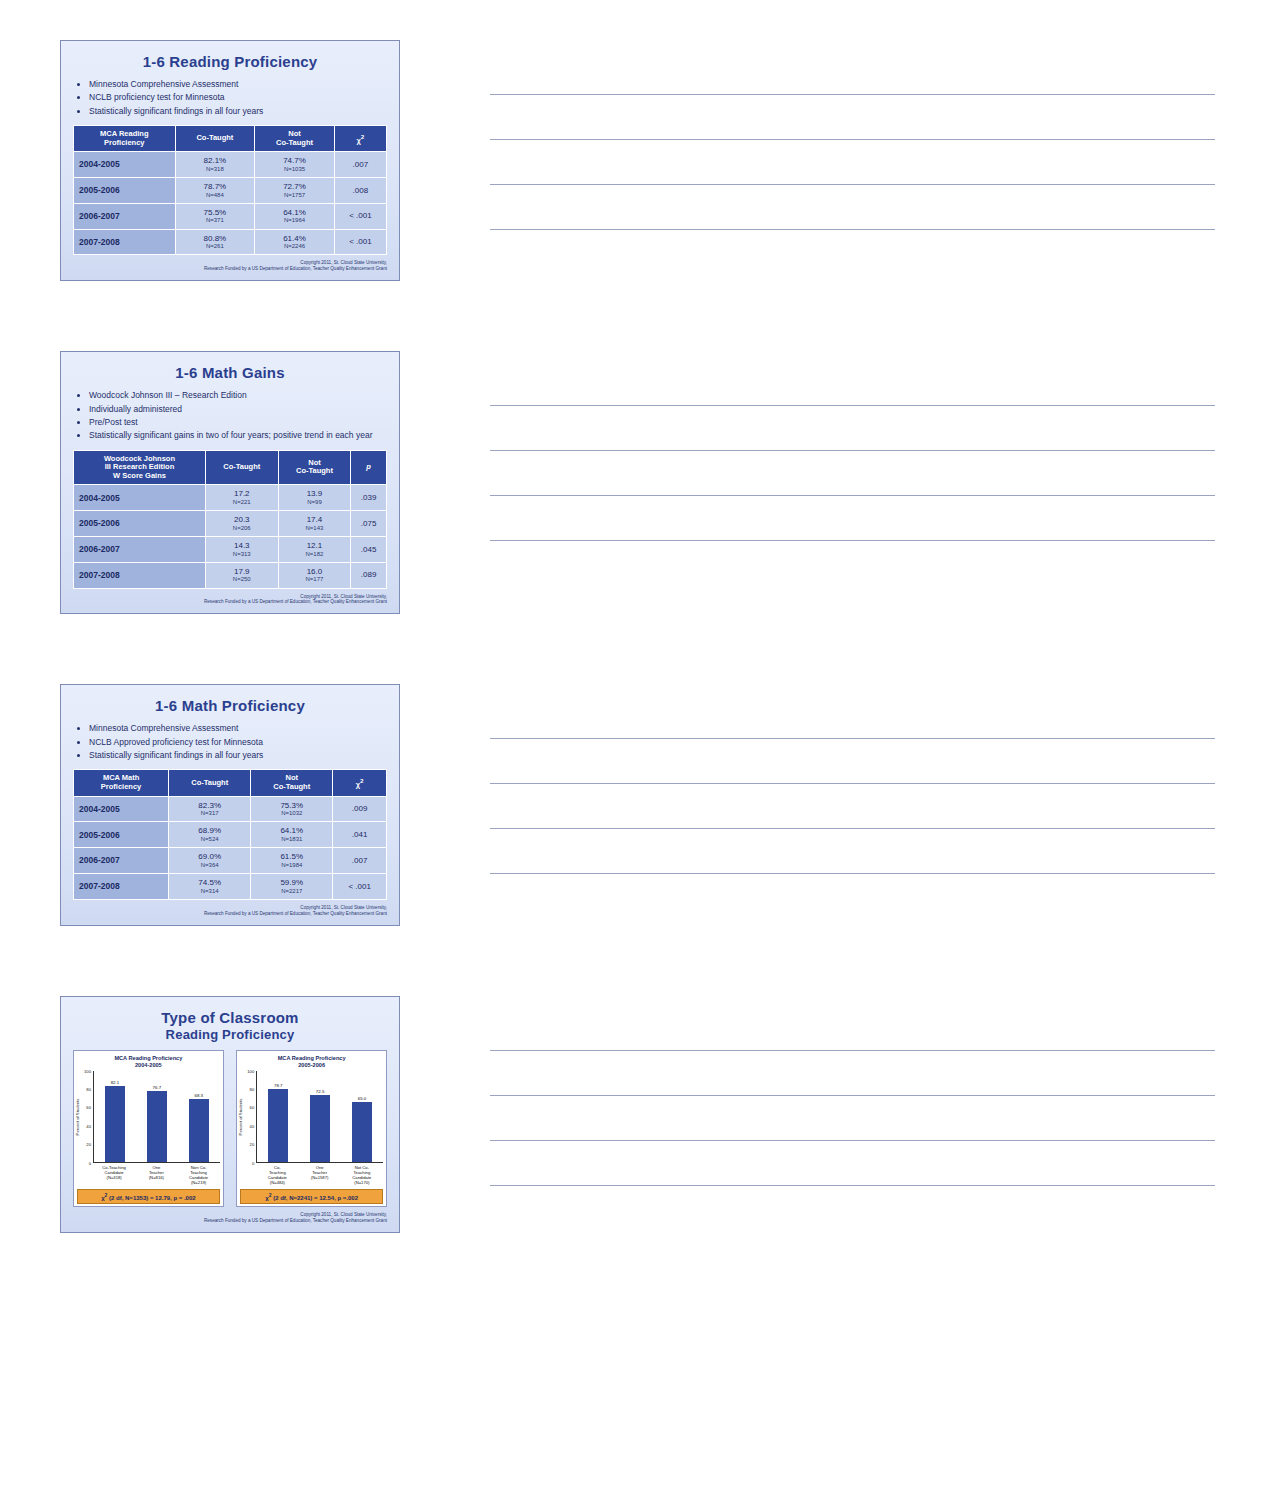1-6 Reading Proficiency
Minnesota Comprehensive Assessment
NCLB proficiency test for Minnesota
Statistically significant findings in all four years
| MCA Reading Proficiency | Co-Taught | Not Co-Taught | χ 2 |
| --- | --- | --- | --- |
| 2004-2005 | 82.1% N=318 | 74.7% N=1035 | .007 |
| 2005-2006 | 78.7% N=484 | 72.7% N=1757 | .008 |
| 2006-2007 | 75.5% N=371 | 64.1% N=1964 | < .001 |
| 2007-2008 | 80.8% N=261 | 61.4% N=2246 | < .001 |
Copyright 2011, St. Cloud State University,
Research Funded by a US Department of Education, Teacher Quality Enhancement Grant
1-6 Math Gains
Woodcock Johnson III – Research Edition
Individually administered
Pre/Post test
Statistically significant gains in two of four years; positive trend in each year
| Woodcock Johnson III Research Edition W Score Gains | Co-Taught | Not Co-Taught | p |
| --- | --- | --- | --- |
| 2004-2005 | 17.2 N=221 | 13.9 N=99 | .039 |
| 2005-2006 | 20.3 N=206 | 17.4 N=143 | .075 |
| 2006-2007 | 14.3 N=313 | 12.1 N=182 | .045 |
| 2007-2008 | 17.9 N=250 | 16.0 N=177 | .089 |
Copyright 2011, St. Cloud State University,
Research Funded by a US Department of Education, Teacher Quality Enhancement Grant
1-6 Math Proficiency
Minnesota Comprehensive Assessment
NCLB Approved proficiency test for Minnesota
Statistically significant findings in all four years
| MCA Math Proficiency | Co-Taught | Not Co-Taught | χ 2 |
| --- | --- | --- | --- |
| 2004-2005 | 82.3% N=317 | 75.3% N=1032 | .009 |
| 2005-2006 | 68.9% N=524 | 64.1% N=1831 | .041 |
| 2006-2007 | 69.0% N=364 | 61.5% N=1984 | .007 |
| 2007-2008 | 74.5% N=314 | 59.9% N=2217 | < .001 |
Copyright 2011, St. Cloud State University,
Research Funded by a US Department of Education, Teacher Quality Enhancement Grant
Type of ClassroomReading Proficiency
MCA Reading Proficiency
2004-2005
100 80 60 40 20 0
Percent of Students
82.1
76.7
68.3
Co-Teaching
Candidate
(N=318)
One
Teacher
(N=816)
Non Co-
Teaching
Candidate
(N=219)
χ2 (2 df, N=1353) = 12.79, p = .002
MCA Reading Proficiency
2005-2006
100 80 60 40 20 0
Percent of Students
78.7
72.5
65.0
Co-
Teaching
Candidate
(N=484)
One
Teacher
(N=1587)
Not Co-
Teaching
Candidate
(N=170)
χ2 (2 df, N=2241) = 12.54, p =.002
Copyright 2011, St. Cloud State University,
Research Funded by a US Department of Education, Teacher Quality Enhancement Grant